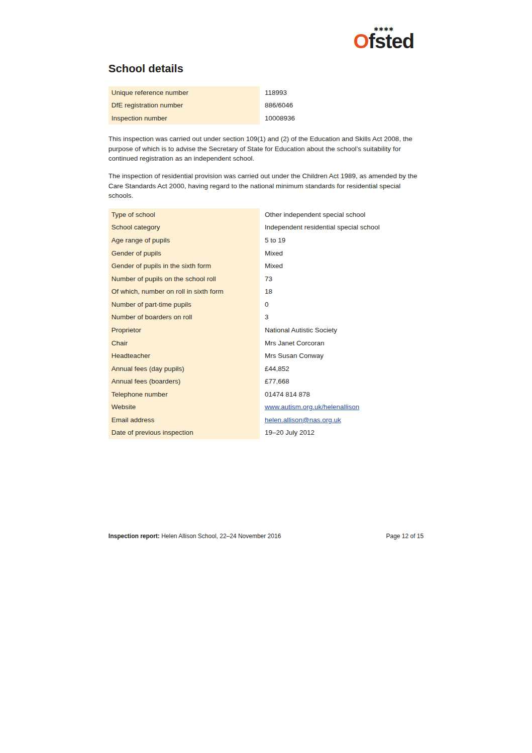✱✱✱✱
Ofsted
School details
| Unique reference number | 118993 |
| DfE registration number | 886/6046 |
| Inspection number | 10008936 |
This inspection was carried out under section 109(1) and (2) of the Education and Skills Act 2008, the purpose of which is to advise the Secretary of State for Education about the school’s suitability for continued registration as an independent school.
The inspection of residential provision was carried out under the Children Act 1989, as amended by the Care Standards Act 2000, having regard to the national minimum standards for residential special schools.
| Type of school | Other independent special school |
| School category | Independent residential special school |
| Age range of pupils | 5 to 19 |
| Gender of pupils | Mixed |
| Gender of pupils in the sixth form | Mixed |
| Number of pupils on the school roll | 73 |
| Of which, number on roll in sixth form | 18 |
| Number of part-time pupils | 0 |
| Number of boarders on roll | 3 |
| Proprietor | National Autistic Society |
| Chair | Mrs Janet Corcoran |
| Headteacher | Mrs Susan Conway |
| Annual fees (day pupils) | £44,852 |
| Annual fees (boarders) | £77,668 |
| Telephone number | 01474 814 878 |
| Website | www.autism.org.uk/helenallison |
| Email address | helen.allison@nas.org.uk |
| Date of previous inspection | 19–20 July 2012 |
Inspection report: Helen Allison School, 22–24 November 2016
Page 12 of 15